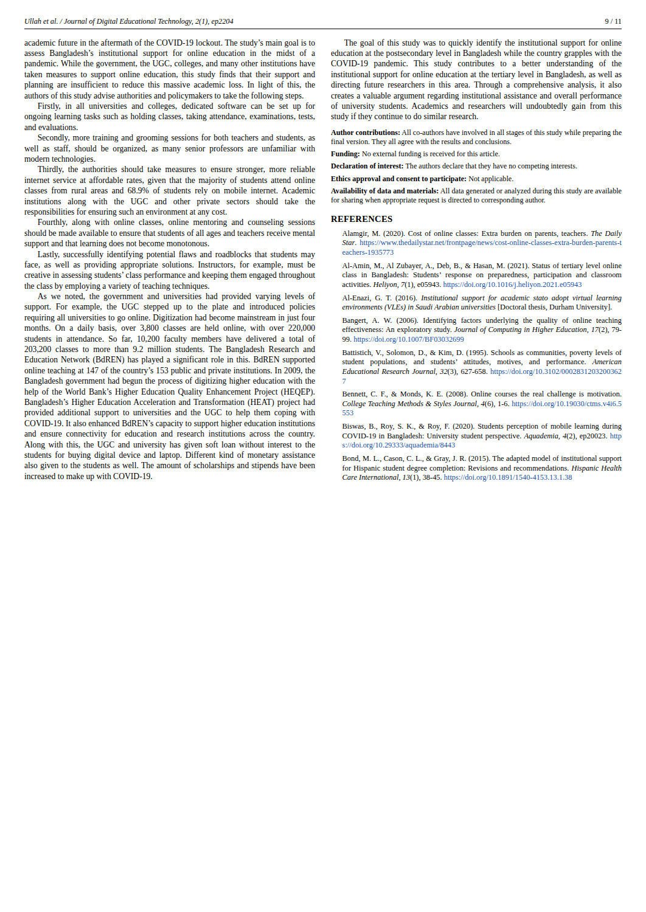Ullah et al. / Journal of Digital Educational Technology, 2(1), ep2204 9 / 11
academic future in the aftermath of the COVID-19 lockout. The study’s main goal is to assess Bangladesh’s institutional support for online education in the midst of a pandemic. While the government, the UGC, colleges, and many other institutions have taken measures to support online education, this study finds that their support and planning are insufficient to reduce this massive academic loss. In light of this, the authors of this study advise authorities and policymakers to take the following steps.
Firstly, in all universities and colleges, dedicated software can be set up for ongoing learning tasks such as holding classes, taking attendance, examinations, tests, and evaluations.
Secondly, more training and grooming sessions for both teachers and students, as well as staff, should be organized, as many senior professors are unfamiliar with modern technologies.
Thirdly, the authorities should take measures to ensure stronger, more reliable internet service at affordable rates, given that the majority of students attend online classes from rural areas and 68.9% of students rely on mobile internet. Academic institutions along with the UGC and other private sectors should take the responsibilities for ensuring such an environment at any cost.
Fourthly, along with online classes, online mentoring and counseling sessions should be made available to ensure that students of all ages and teachers receive mental support and that learning does not become monotonous.
Lastly, successfully identifying potential flaws and roadblocks that students may face, as well as providing appropriate solutions. Instructors, for example, must be creative in assessing students’ class performance and keeping them engaged throughout the class by employing a variety of teaching techniques.
As we noted, the government and universities had provided varying levels of support. For example, the UGC stepped up to the plate and introduced policies requiring all universities to go online. Digitization had become mainstream in just four months. On a daily basis, over 3,800 classes are held online, with over 220,000 students in attendance. So far, 10,200 faculty members have delivered a total of 203,200 classes to more than 9.2 million students. The Bangladesh Research and Education Network (BdREN) has played a significant role in this. BdREN supported online teaching at 147 of the country’s 153 public and private institutions. In 2009, the Bangladesh government had begun the process of digitizing higher education with the help of the World Bank’s Higher Education Quality Enhancement Project (HEQEP). Bangladesh’s Higher Education Acceleration and Transformation (HEAT) project had provided additional support to universities and the UGC to help them coping with COVID-19. It also enhanced BdREN’s capacity to support higher education institutions and ensure connectivity for education and research institutions across the country. Along with this, the UGC and university has given soft loan without interest to the students for buying digital device and laptop. Different kind of monetary assistance also given to the students as well. The amount of scholarships and stipends have been increased to make up with COVID-19.
The goal of this study was to quickly identify the institutional support for online education at the postsecondary level in Bangladesh while the country grapples with the COVID-19 pandemic. This study contributes to a better understanding of the institutional support for online education at the tertiary level in Bangladesh, as well as directing future researchers in this area. Through a comprehensive analysis, it also creates a valuable argument regarding institutional assistance and overall performance of university students. Academics and researchers will undoubtedly gain from this study if they continue to do similar research.
Author contributions: All co-authors have involved in all stages of this study while preparing the final version. They all agree with the results and conclusions.
Funding: No external funding is received for this article.
Declaration of interest: The authors declare that they have no competing interests.
Ethics approval and consent to participate: Not applicable.
Availability of data and materials: All data generated or analyzed during this study are available for sharing when appropriate request is directed to corresponding author.
REFERENCES
Alamgir, M. (2020). Cost of online classes: Extra burden on parents, teachers. The Daily Star. https://www.thedailystar.net/frontpage/news/cost-online-classes-extra-burden-parents-teachers-1935773
Al-Amin, M., Al Zubayer, A., Deb, B., & Hasan, M. (2021). Status of tertiary level online class in Bangladesh: Students’ response on preparedness, participation and classroom activities. Heliyon, 7(1), e05943. https://doi.org/10.1016/j.heliyon.2021.e05943
Al-Enazi, G. T. (2016). Institutional support for academic stato adopt virtual learning environments (VLEs) in Saudi Arabian universities [Doctoral thesis, Durham University].
Bangert, A. W. (2006). Identifying factors underlying the quality of online teaching effectiveness: An exploratory study. Journal of Computing in Higher Education, 17(2), 79-99. https://doi.org/10.1007/BF03032699
Battistich, V., Solomon, D., & Kim, D. (1995). Schools as communities, poverty levels of student populations, and students’ attitudes, motives, and performance. American Educational Research Journal, 32(3), 627-658. https://doi.org/10.3102/00028312032003627
Bennett, C. F., & Monds, K. E. (2008). Online courses the real challenge is motivation. College Teaching Methods & Styles Journal, 4(6), 1-6. https://doi.org/10.19030/ctms.v4i6.5553
Biswas, B., Roy, S. K., & Roy, F. (2020). Students perception of mobile learning during COVID-19 in Bangladesh: University student perspective. Aquademia, 4(2), ep20023. https://doi.org/10.29333/aquademia/8443
Bond, M. L., Cason, C. L., & Gray, J. R. (2015). The adapted model of institutional support for Hispanic student degree completion: Revisions and recommendations. Hispanic Health Care International, 13(1), 38-45. https://doi.org/10.1891/1540-4153.13.1.38